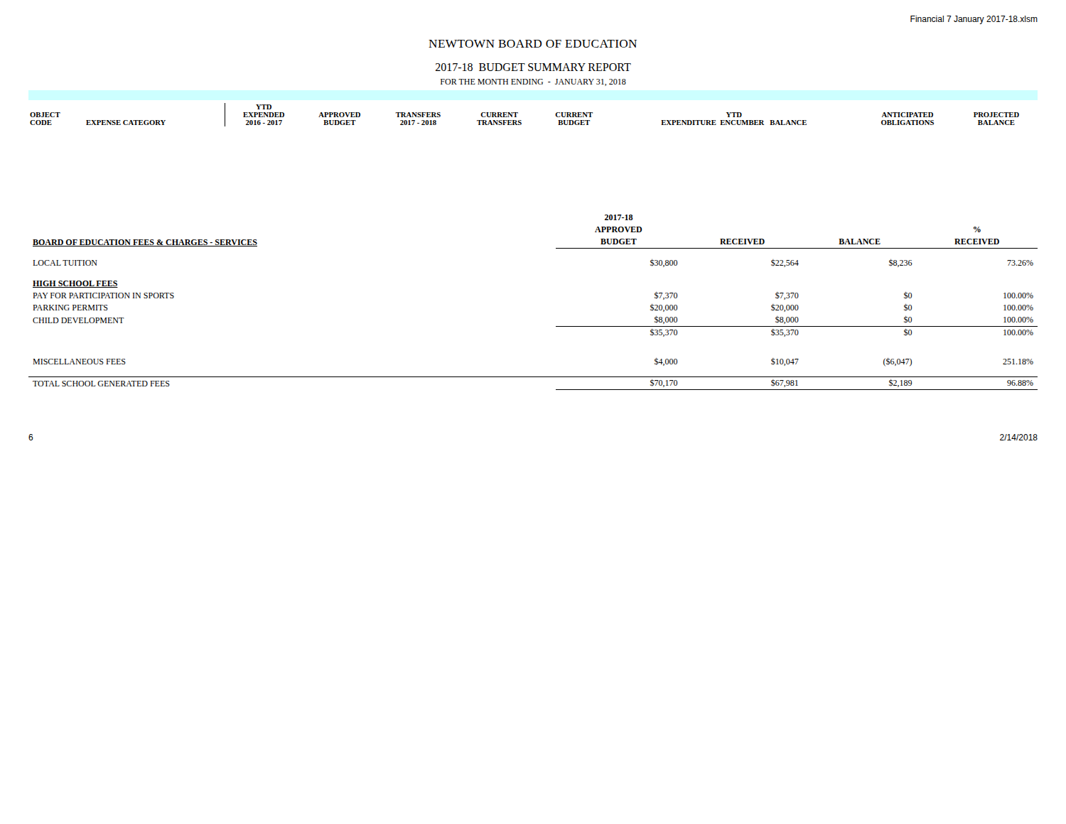Financial 7 January 2017-18.xlsm
NEWTOWN BOARD OF EDUCATION
2017-18 BUDGET SUMMARY REPORT
FOR THE MONTH ENDING - JANUARY 31, 2018
| | | | YTD | | | | | | | |
| OBJECT | | | EXPENDED | APPROVED | TRANSFERS | CURRENT | CURRENT | YTD | ANTICIPATED | PROJECTED |
| CODE | EXPENSE CATEGORY | | 2016 - 2017 | BUDGET | 2017 - 2018 | TRANSFERS | BUDGET | EXPENDITURE ENCUMBER BALANCE | OBLIGATIONS | BALANCE |
| | 2017-18 | | | |
| | APPROVED | | | % |
| BOARD OF EDUCATION FEES & CHARGES - SERVICES | BUDGET | RECEIVED | BALANCE | RECEIVED |
| LOCAL TUITION | $30,800 | $22,564 | $8,236 | 73.26% |
| HIGH SCHOOL FEES | | | | |
| PAY FOR PARTICIPATION IN SPORTS | $7,370 | $7,370 | $0 | 100.00% |
| PARKING PERMITS | $20,000 | $20,000 | $0 | 100.00% |
| CHILD DEVELOPMENT | $8,000 | $8,000 | $0 | 100.00% |
| | $35,370 | $35,370 | $0 | 100.00% |
| MISCELLANEOUS FEES | $4,000 | $10,047 | ($6,047) | 251.18% |
| TOTAL SCHOOL GENERATED FEES | $70,170 | $67,981 | $2,189 | 96.88% |
6
2/14/2018